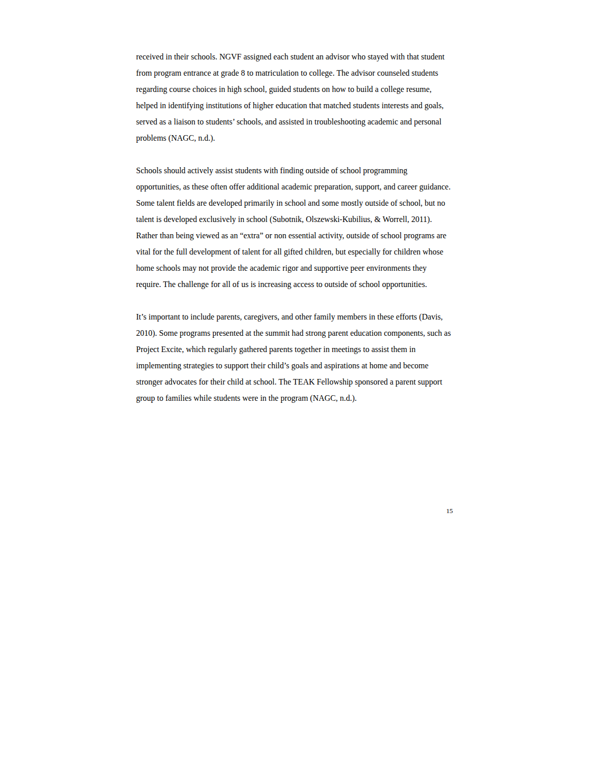received in their schools. NGVF assigned each student an advisor who stayed with that student from program entrance at grade 8 to matriculation to college. The advisor counseled students regarding course choices in high school, guided students on how to build a college resume, helped in identifying institutions of higher education that matched students interests and goals, served as a liaison to students’ schools, and assisted in troubleshooting academic and personal problems (NAGC, n.d.).
Schools should actively assist students with finding outside of school programming opportunities, as these often offer additional academic preparation, support, and career guidance. Some talent fields are developed primarily in school and some mostly outside of school, but no talent is developed exclusively in school (Subotnik, Olszewski-Kubilius, & Worrell, 2011). Rather than being viewed as an “extra” or non essential activity, outside of school programs are vital for the full development of talent for all gifted children, but especially for children whose home schools may not provide the academic rigor and supportive peer environments they require. The challenge for all of us is increasing access to outside of school opportunities.
It’s important to include parents, caregivers, and other family members in these efforts (Davis, 2010). Some programs presented at the summit had strong parent education components, such as Project Excite, which regularly gathered parents together in meetings to assist them in implementing strategies to support their child’s goals and aspirations at home and become stronger advocates for their child at school. The TEAK Fellowship sponsored a parent support group to families while students were in the program (NAGC, n.d.).
15